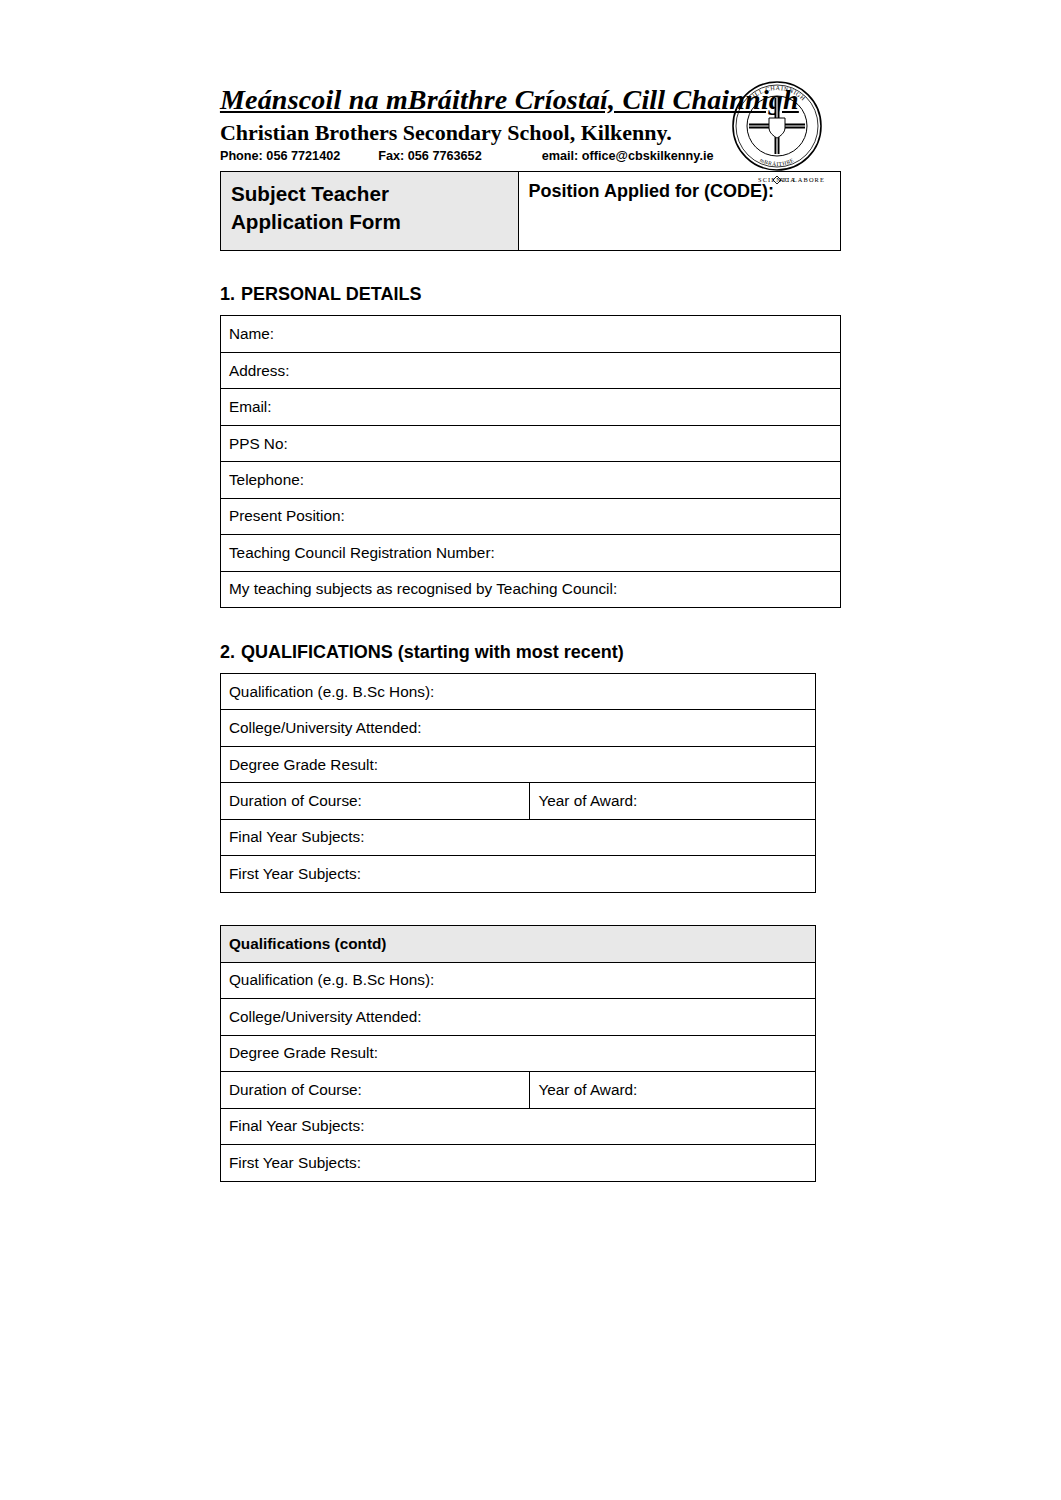CILL CHAINNIGH mBRÁITHRE SCIENTIA AC LABORE
Meánscoil na mBráithre Críostaí, Cill Chainnigh
Christian Brothers Secondary School, Kilkenny.
Phone: 056 7721402 Fax: 056 7763652 email: office@cbskilkenny.ie
| Subject Teacher Application Form | Position Applied for (CODE): |
1. PERSONAL DETAILS
| Name: |
| Address: |
| Email: |
| PPS No: |
| Telephone: |
| Present Position: |
| Teaching Council Registration Number: |
| My teaching subjects as recognised by Teaching Council: |
2. QUALIFICATIONS (starting with most recent)
| Qualification (e.g. B.Sc Hons): |
| College/University Attended: |
| Degree Grade Result: |
| Duration of Course: | Year of Award: |
| Final Year Subjects: |
| First Year Subjects: |
| Qualifications (contd) |
| Qualification (e.g. B.Sc Hons): |
| College/University Attended: |
| Degree Grade Result: |
| Duration of Course: | Year of Award: |
| Final Year Subjects: |
| First Year Subjects: |